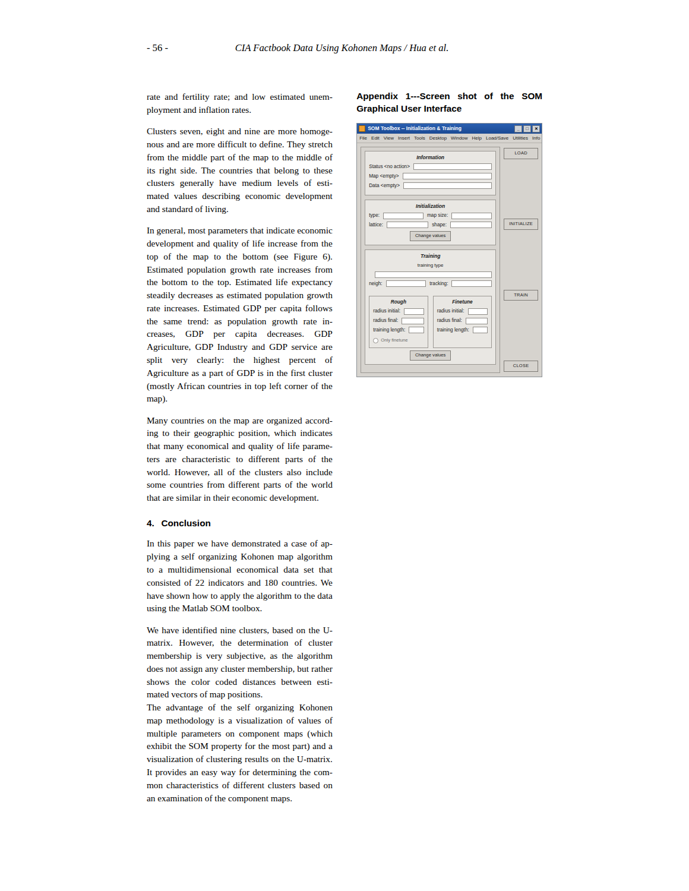- 56 -
CIA Factbook Data Using Kohonen Maps / Hua et al.
rate and fertility rate; and low estimated unemployment and inflation rates.
Clusters seven, eight and nine are more homogenous and are more difficult to define. They stretch from the middle part of the map to the middle of its right side. The countries that belong to these clusters generally have medium levels of estimated values describing economic development and standard of living.
In general, most parameters that indicate economic development and quality of life increase from the top of the map to the bottom (see Figure 6). Estimated population growth rate increases from the bottom to the top. Estimated life expectancy steadily decreases as estimated population growth rate increases. Estimated GDP per capita follows the same trend: as population growth rate increases, GDP per capita decreases. GDP Agriculture, GDP Industry and GDP service are split very clearly: the highest percent of Agriculture as a part of GDP is in the first cluster (mostly African countries in top left corner of the map).
Many countries on the map are organized according to their geographic position, which indicates that many economical and quality of life parameters are characteristic to different parts of the world. However, all of the clusters also include some countries from different parts of the world that are similar in their economic development.
4. Conclusion
In this paper we have demonstrated a case of applying a self organizing Kohonen map algorithm to a multidimensional economical data set that consisted of 22 indicators and 180 countries. We have shown how to apply the algorithm to the data using the Matlab SOM toolbox.
We have identified nine clusters, based on the U-matrix. However, the determination of cluster membership is very subjective, as the algorithm does not assign any cluster membership, but rather shows the color coded distances between estimated vectors of map positions.
The advantage of the self organizing Kohonen map methodology is a visualization of values of multiple parameters on component maps (which exhibit the SOM property for the most part) and a visualization of clustering results on the U-matrix. It provides an easy way for determining the common characteristics of different clusters based on an examination of the component maps.
Appendix 1---Screen shot of the SOM Graphical User Interface
SOM Toolbox -- Initialization & Training
_□✕
File Edit View Insert Tools Desktop Window Help Load/Save Utilities Info Init/Train»
Information
Status <no action>
Map <empty>
Data <empty>
Initialization
type: map size:
lattice: shape:
Change values
Training
training type
x
neigh: tracking:
Rough
radius initial:
radius final:
training length:
Only finetune
Finetune
radius initial:
radius final:
training length:
Change values
LOAD
INITIALIZE
TRAIN
CLOSE